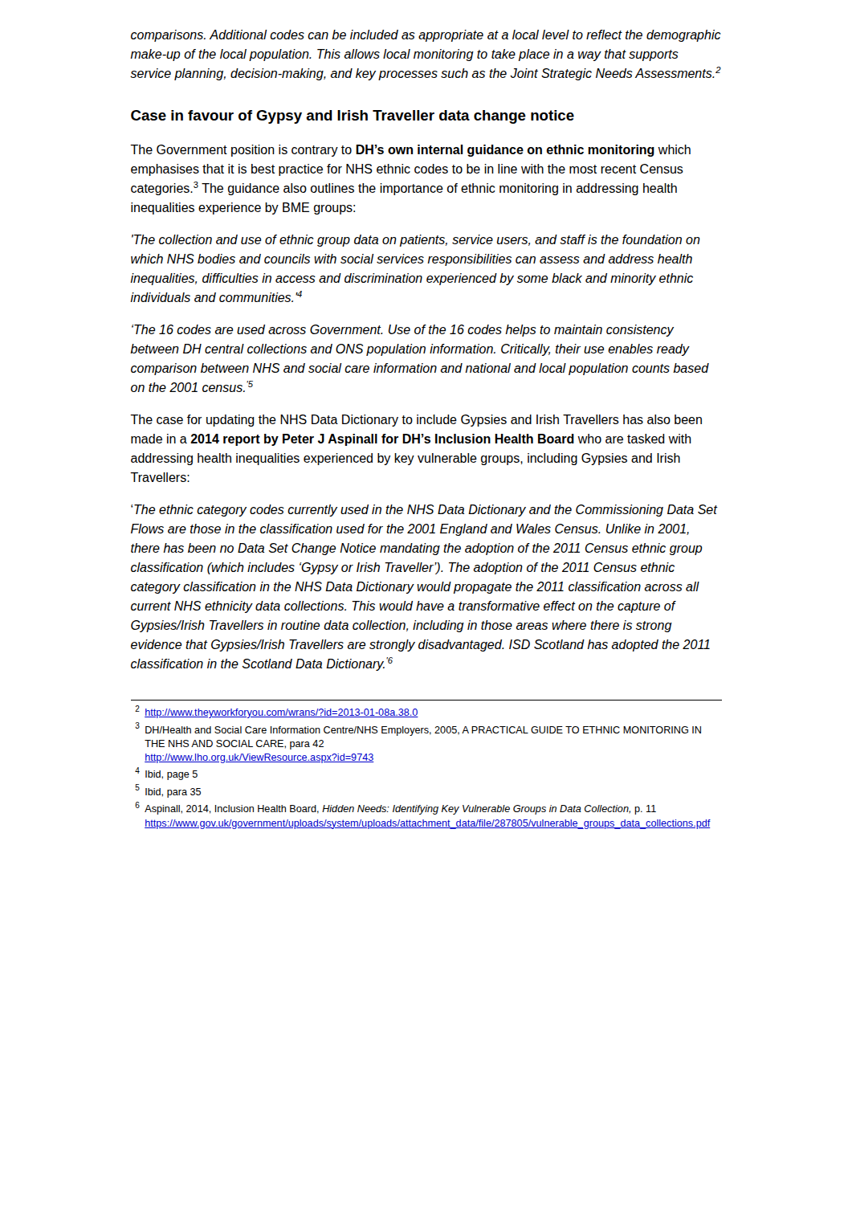comparisons. Additional codes can be included as appropriate at a local level to reflect the demographic make-up of the local population. This allows local monitoring to take place in a way that supports service planning, decision-making, and key processes such as the Joint Strategic Needs Assessments.2
Case in favour of Gypsy and Irish Traveller data change notice
The Government position is contrary to DH’s own internal guidance on ethnic monitoring which emphasises that it is best practice for NHS ethnic codes to be in line with the most recent Census categories.3 The guidance also outlines the importance of ethnic monitoring in addressing health inequalities experience by BME groups:
'The collection and use of ethnic group data on patients, service users, and staff is the foundation on which NHS bodies and councils with social services responsibilities can assess and address health inequalities, difficulties in access and discrimination experienced by some black and minority ethnic individuals and communities.'4
‘The 16 codes are used across Government. Use of the 16 codes helps to maintain consistency between DH central collections and ONS population information. Critically, their use enables ready comparison between NHS and social care information and national and local population counts based on the 2001 census.'5
The case for updating the NHS Data Dictionary to include Gypsies and Irish Travellers has also been made in a 2014 report by Peter J Aspinall for DH’s Inclusion Health Board who are tasked with addressing health inequalities experienced by key vulnerable groups, including Gypsies and Irish Travellers:
‘The ethnic category codes currently used in the NHS Data Dictionary and the Commissioning Data Set Flows are those in the classification used for the 2001 England and Wales Census. Unlike in 2001, there has been no Data Set Change Notice mandating the adoption of the 2011 Census ethnic group classification (which includes ‘Gypsy or Irish Traveller’). The adoption of the 2011 Census ethnic category classification in the NHS Data Dictionary would propagate the 2011 classification across all current NHS ethnicity data collections. This would have a transformative effect on the capture of Gypsies/Irish Travellers in routine data collection, including in those areas where there is strong evidence that Gypsies/Irish Travellers are strongly disadvantaged. ISD Scotland has adopted the 2011 classification in the Scotland Data Dictionary.'6
http://www.theyworkforyou.com/wrans/?id=2013-01-08a.38.0
DH/Health and Social Care Information Centre/NHS Employers, 2005, A PRACTICAL GUIDE TO ETHNIC MONITORING IN THE NHS AND SOCIAL CARE, para 42
http://www.lho.org.uk/ViewResource.aspx?id=9743
Ibid, page 5
Ibid, para 35
Aspinall, 2014, Inclusion Health Board, Hidden Needs: Identifying Key Vulnerable Groups in Data Collection, p. 11
https://www.gov.uk/government/uploads/system/uploads/attachment_data/file/287805/vulnerable_groups_data_collections.pdf